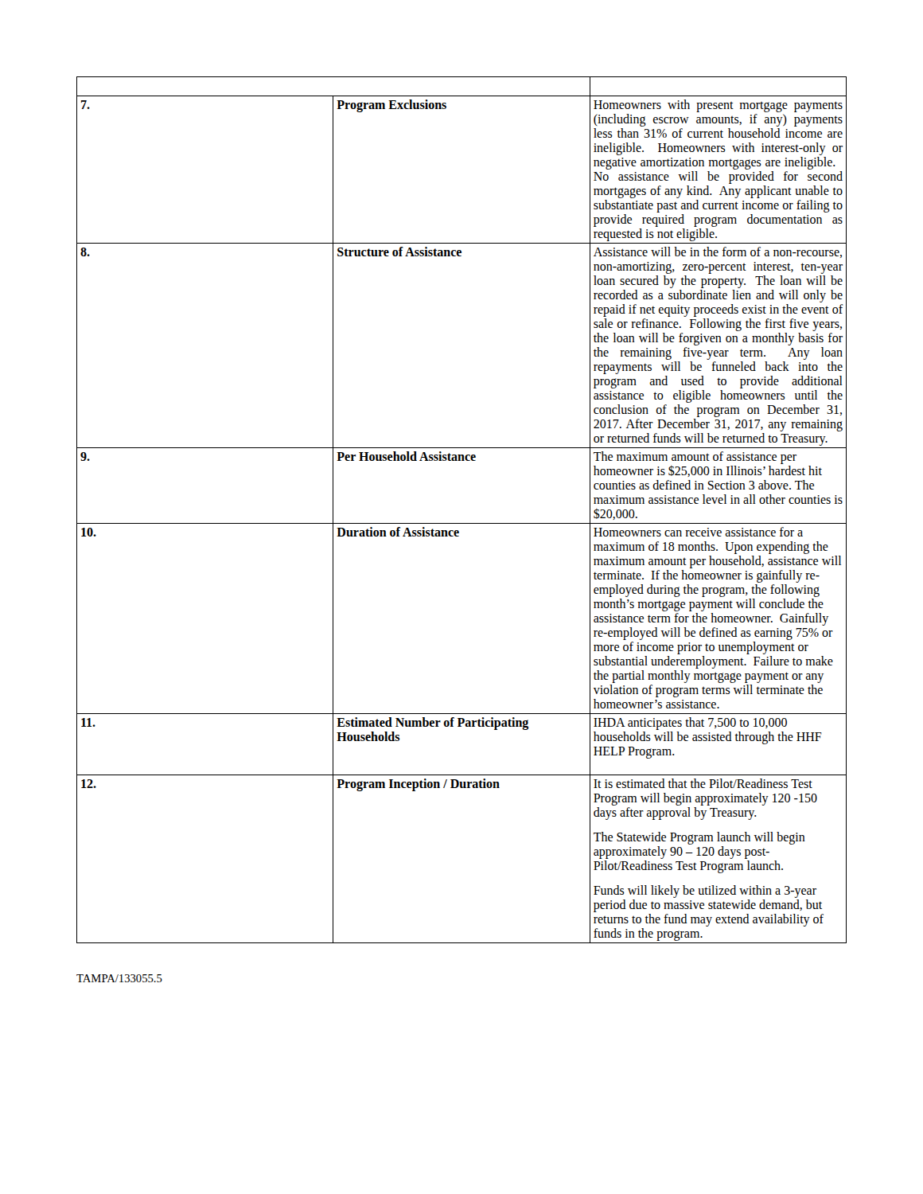| 7. | Program Exclusions | Homeowners with present mortgage payments (including escrow amounts, if any) payments less than 31% of current household income are ineligible. Homeowners with interest-only or negative amortization mortgages are ineligible. No assistance will be provided for second mortgages of any kind. Any applicant unable to substantiate past and current income or failing to provide required program documentation as requested is not eligible. |
| 8. | Structure of Assistance | Assistance will be in the form of a non-recourse, non-amortizing, zero-percent interest, ten-year loan secured by the property. The loan will be recorded as a subordinate lien and will only be repaid if net equity proceeds exist in the event of sale or refinance. Following the first five years, the loan will be forgiven on a monthly basis for the remaining five-year term. Any loan repayments will be funneled back into the program and used to provide additional assistance to eligible homeowners until the conclusion of the program on December 31, 2017. After December 31, 2017, any remaining or returned funds will be returned to Treasury. |
| 9. | Per Household Assistance | The maximum amount of assistance per homeowner is $25,000 in Illinois’ hardest hit counties as defined in Section 3 above. The maximum assistance level in all other counties is $20,000. |
| 10. | Duration of Assistance | Homeowners can receive assistance for a maximum of 18 months. Upon expending the maximum amount per household, assistance will terminate. If the homeowner is gainfully re-employed during the program, the following month’s mortgage payment will conclude the assistance term for the homeowner. Gainfully re-employed will be defined as earning 75% or more of income prior to unemployment or substantial underemployment. Failure to make the partial monthly mortgage payment or any violation of program terms will terminate the homeowner’s assistance. |
| 11. | Estimated Number of Participating Households | IHDA anticipates that 7,500 to 10,000 households will be assisted through the HHF HELP Program. |
| 12. | Program Inception / Duration | It is estimated that the Pilot/Readiness Test Program will begin approximately 120 -150 days after approval by Treasury. The Statewide Program launch will begin approximately 90 – 120 days post-Pilot/Readiness Test Program launch. Funds will likely be utilized within a 3-year period due to massive statewide demand, but returns to the fund may extend availability of funds in the program. |
TAMPA/133055.5